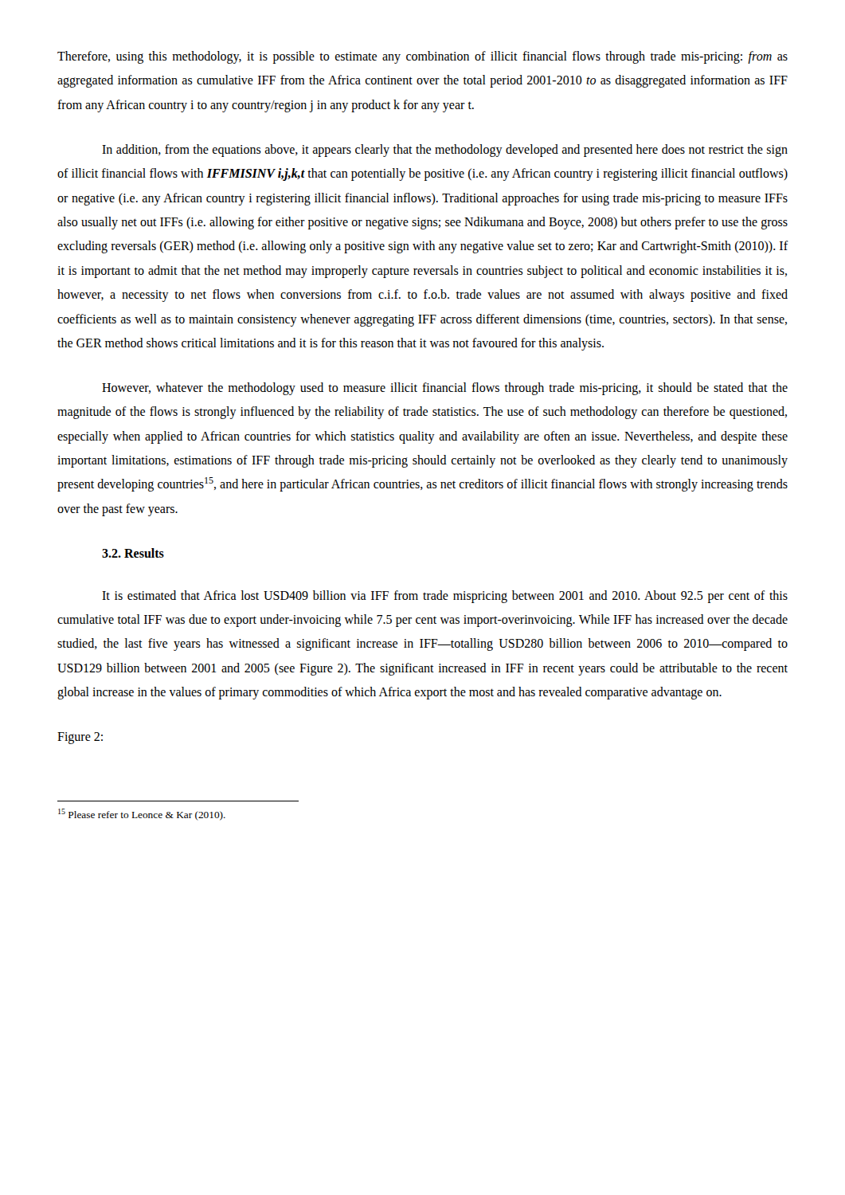Therefore, using this methodology, it is possible to estimate any combination of illicit financial flows through trade mis-pricing: from as aggregated information as cumulative IFF from the Africa continent over the total period 2001-2010 to as disaggregated information as IFF from any African country i to any country/region j in any product k for any year t.
In addition, from the equations above, it appears clearly that the methodology developed and presented here does not restrict the sign of illicit financial flows with IFFMISINV i,j,k,t that can potentially be positive (i.e. any African country i registering illicit financial outflows) or negative (i.e. any African country i registering illicit financial inflows). Traditional approaches for using trade mis-pricing to measure IFFs also usually net out IFFs (i.e. allowing for either positive or negative signs; see Ndikumana and Boyce, 2008) but others prefer to use the gross excluding reversals (GER) method (i.e. allowing only a positive sign with any negative value set to zero; Kar and Cartwright-Smith (2010)). If it is important to admit that the net method may improperly capture reversals in countries subject to political and economic instabilities it is, however, a necessity to net flows when conversions from c.i.f. to f.o.b. trade values are not assumed with always positive and fixed coefficients as well as to maintain consistency whenever aggregating IFF across different dimensions (time, countries, sectors). In that sense, the GER method shows critical limitations and it is for this reason that it was not favoured for this analysis.
However, whatever the methodology used to measure illicit financial flows through trade mis-pricing, it should be stated that the magnitude of the flows is strongly influenced by the reliability of trade statistics. The use of such methodology can therefore be questioned, especially when applied to African countries for which statistics quality and availability are often an issue. Nevertheless, and despite these important limitations, estimations of IFF through trade mis-pricing should certainly not be overlooked as they clearly tend to unanimously present developing countries15, and here in particular African countries, as net creditors of illicit financial flows with strongly increasing trends over the past few years.
3.2. Results
It is estimated that Africa lost USD409 billion via IFF from trade mispricing between 2001 and 2010. About 92.5 per cent of this cumulative total IFF was due to export under-invoicing while 7.5 per cent was import-overinvoicing. While IFF has increased over the decade studied, the last five years has witnessed a significant increase in IFF—totalling USD280 billion between 2006 to 2010—compared to USD129 billion between 2001 and 2005 (see Figure 2). The significant increased in IFF in recent years could be attributable to the recent global increase in the values of primary commodities of which Africa export the most and has revealed comparative advantage on.
Figure 2:
15 Please refer to Leonce & Kar (2010).